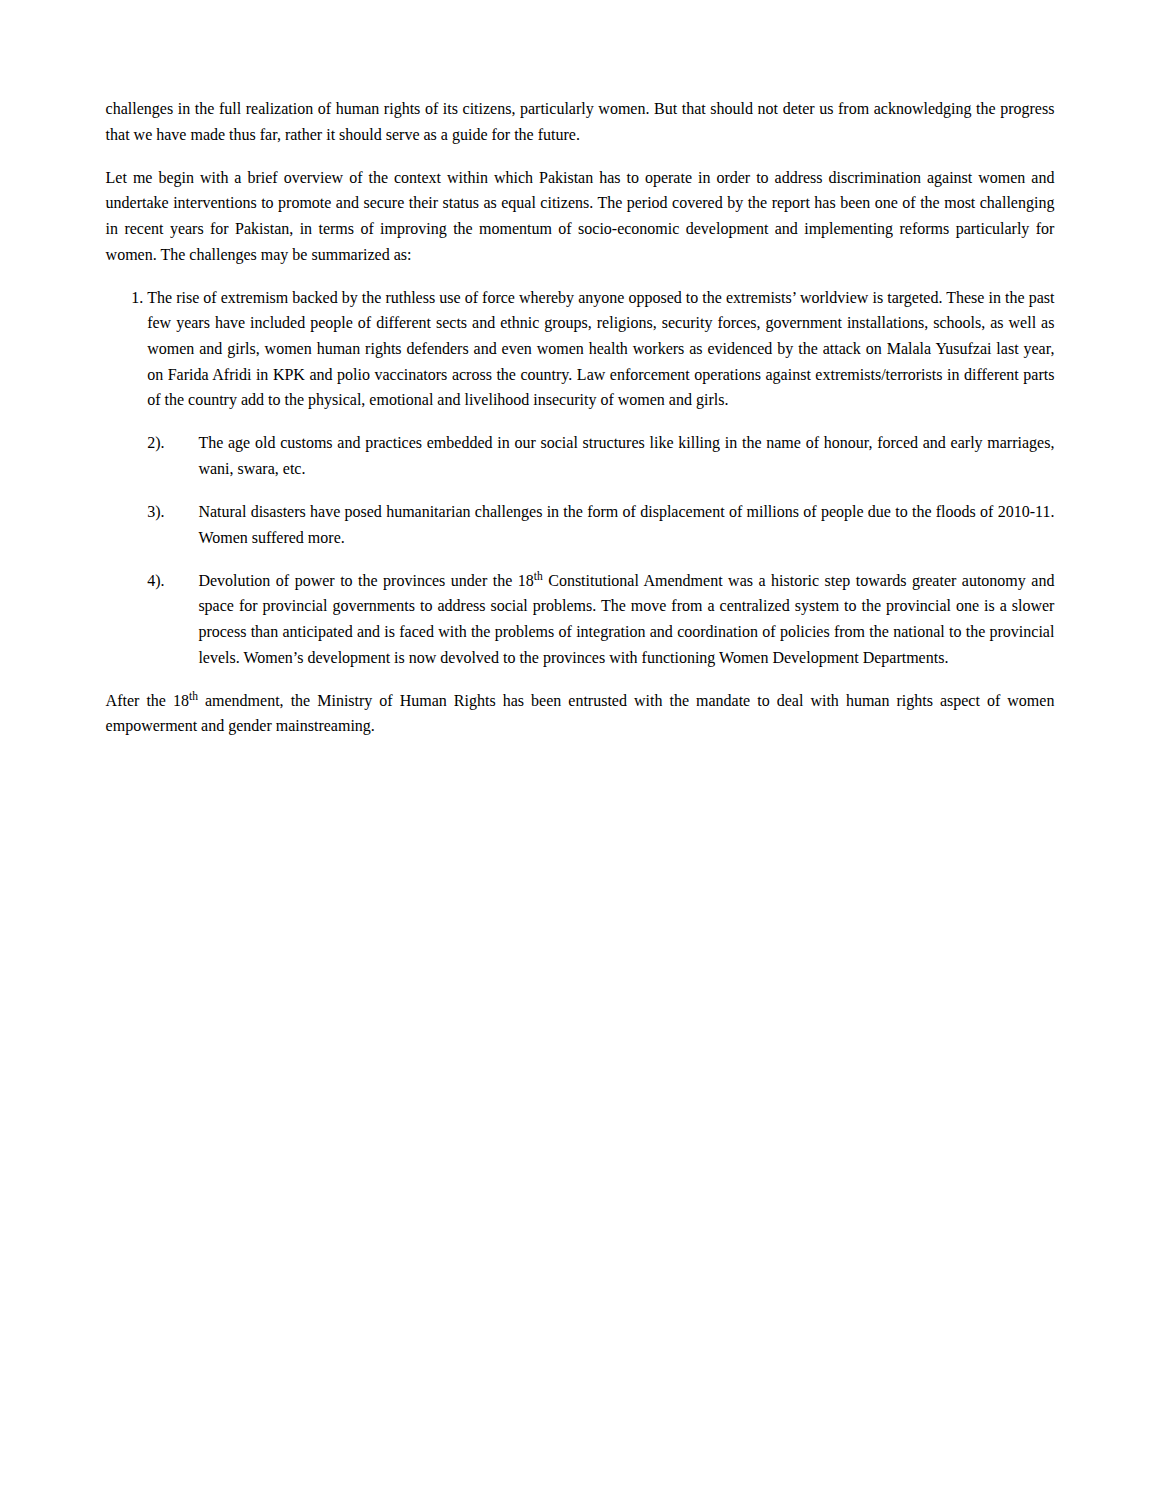challenges in the full realization of human rights of its citizens, particularly women. But that should not deter us from acknowledging the progress that we have made thus far, rather it should serve as a guide for the future.
Let me begin with a brief overview of the context within which Pakistan has to operate in order to address discrimination against women and undertake interventions to promote and secure their status as equal citizens. The period covered by the report has been one of the most challenging in recent years for Pakistan, in terms of improving the momentum of socio-economic development and implementing reforms particularly for women. The challenges may be summarized as:
The rise of extremism backed by the ruthless use of force whereby anyone opposed to the extremists’ worldview is targeted. These in the past few years have included people of different sects and ethnic groups, religions, security forces, government installations, schools, as well as women and girls, women human rights defenders and even women health workers as evidenced by the attack on Malala Yusufzai last year, on Farida Afridi in KPK and polio vaccinators across the country. Law enforcement operations against extremists/terrorists in different parts of the country add to the physical, emotional and livelihood insecurity of women and girls.
2). The age old customs and practices embedded in our social structures like killing in the name of honour, forced and early marriages, wani, swara, etc.
3). Natural disasters have posed humanitarian challenges in the form of displacement of millions of people due to the floods of 2010-11. Women suffered more.
4). Devolution of power to the provinces under the 18th Constitutional Amendment was a historic step towards greater autonomy and space for provincial governments to address social problems. The move from a centralized system to the provincial one is a slower process than anticipated and is faced with the problems of integration and coordination of policies from the national to the provincial levels. Women’s development is now devolved to the provinces with functioning Women Development Departments.
After the 18th amendment, the Ministry of Human Rights has been entrusted with the mandate to deal with human rights aspect of women empowerment and gender mainstreaming.